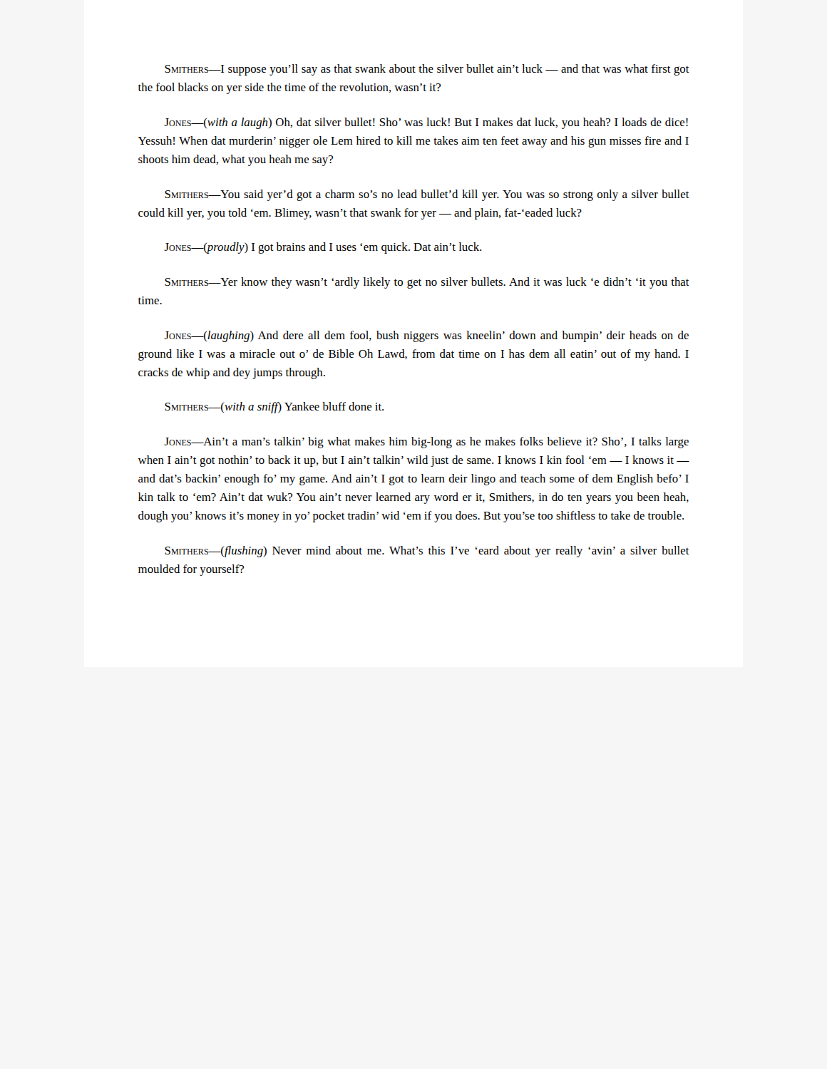Smithers—I suppose you’ll say as that swank about the silver bullet ain’t luck — and that was what first got the fool blacks on yer side the time of the revolution, wasn’t it?
Jones—(with a laugh) Oh, dat silver bullet! Sho’ was luck! But I makes dat luck, you heah? I loads de dice! Yessuh! When dat murderin’ nigger ole Lem hired to kill me takes aim ten feet away and his gun misses fire and I shoots him dead, what you heah me say?
Smithers—You said yer’d got a charm so’s no lead bullet’d kill yer. You was so strong only a silver bullet could kill yer, you told ‘em. Blimey, wasn’t that swank for yer — and plain, fat-‘eaded luck?
Jones—(proudly) I got brains and I uses ‘em quick. Dat ain’t luck.
Smithers—Yer know they wasn’t ‘ardly likely to get no silver bullets. And it was luck ‘e didn’t ‘it you that time.
Jones—(laughing) And dere all dem fool, bush niggers was kneelin’ down and bumpin’ deir heads on de ground like I was a miracle out o’ de Bible Oh Lawd, from dat time on I has dem all eatin’ out of my hand. I cracks de whip and dey jumps through.
Smithers—(with a sniff) Yankee bluff done it.
Jones—Ain’t a man’s talkin’ big what makes him big-long as he makes folks believe it? Sho’, I talks large when I ain’t got nothin’ to back it up, but I ain’t talkin’ wild just de same. I knows I kin fool ‘em — I knows it — and dat’s backin’ enough fo’ my game. And ain’t I got to learn deir lingo and teach some of dem English befo’ I kin talk to ‘em? Ain’t dat wuk? You ain’t never learned ary word er it, Smithers, in do ten years you been heah, dough you’ knows it’s money in yo’ pocket tradin’ wid ‘em if you does. But you’se too shiftless to take de trouble.
Smithers—(flushing) Never mind about me. What’s this I’ve ‘eard about yer really ‘avin’ a silver bullet moulded for yourself?